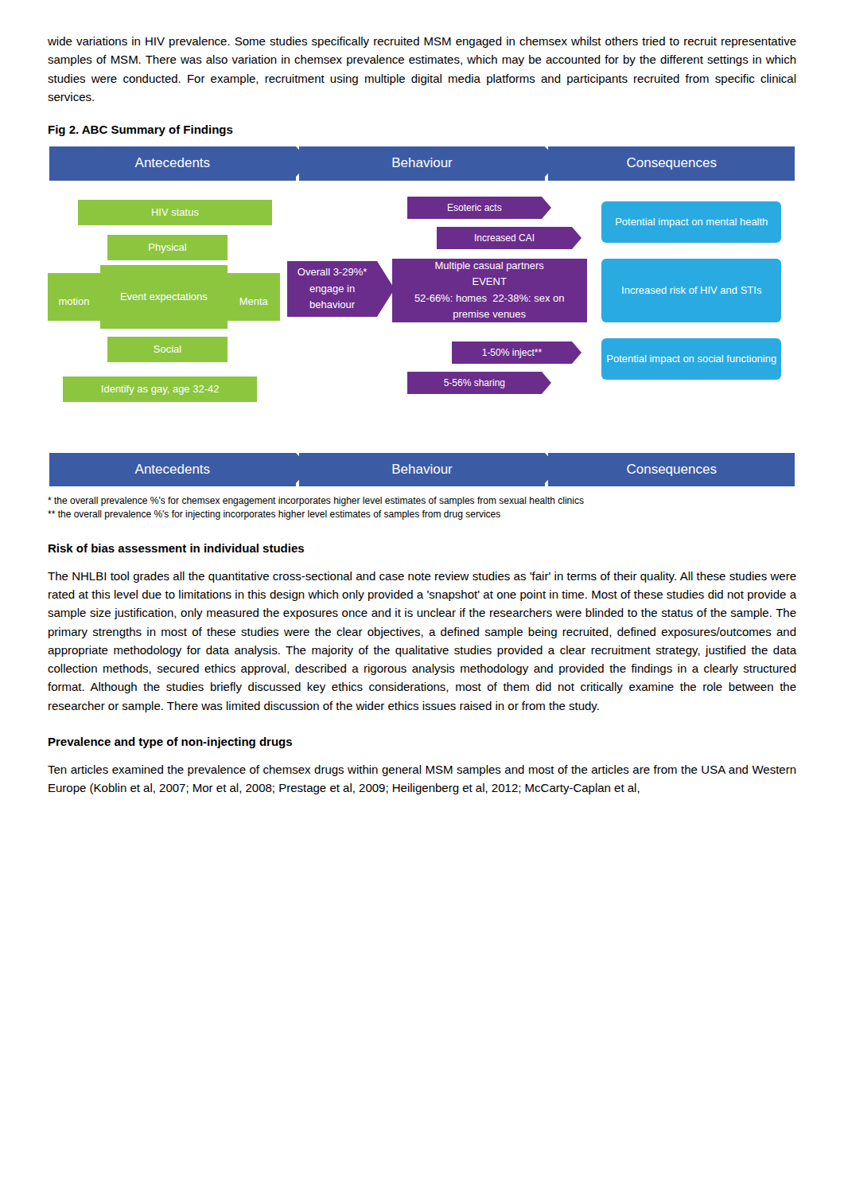wide variations in HIV prevalence. Some studies specifically recruited MSM engaged in chemsex whilst others tried to recruit representative samples of MSM. There was also variation in chemsex prevalence estimates, which may be accounted for by the different settings in which studies were conducted. For example, recruitment using multiple digital media platforms and participants recruited from specific clinical services.
Fig 2. ABC Summary of Findings
Antecedents
Behaviour
Consequences
HIV status
Physical
motion
Event expectations
Menta
Social
Identify as gay, age 32-42
Overall 3-29%* engage in behaviour
Esoteric acts
Increased CAI
Multiple casual partners
EVENT
52-66%: homes 22-38%: sex on premise venues
1-50% inject**
5-56% sharing
Potential impact on mental health
Increased risk of HIV and STIs
Potential impact on social functioning
Antecedents
Behaviour
Consequences
* the overall prevalence %'s for chemsex engagement incorporates higher level estimates of samples from sexual health clinics
** the overall prevalence %'s for injecting incorporates higher level estimates of samples from drug services
Risk of bias assessment in individual studies
The NHLBI tool grades all the quantitative cross-sectional and case note review studies as 'fair' in terms of their quality. All these studies were rated at this level due to limitations in this design which only provided a 'snapshot' at one point in time. Most of these studies did not provide a sample size justification, only measured the exposures once and it is unclear if the researchers were blinded to the status of the sample. The primary strengths in most of these studies were the clear objectives, a defined sample being recruited, defined exposures/outcomes and appropriate methodology for data analysis. The majority of the qualitative studies provided a clear recruitment strategy, justified the data collection methods, secured ethics approval, described a rigorous analysis methodology and provided the findings in a clearly structured format. Although the studies briefly discussed key ethics considerations, most of them did not critically examine the role between the researcher or sample. There was limited discussion of the wider ethics issues raised in or from the study.
Prevalence and type of non-injecting drugs
Ten articles examined the prevalence of chemsex drugs within general MSM samples and most of the articles are from the USA and Western Europe (Koblin et al, 2007; Mor et al, 2008; Prestage et al, 2009; Heiligenberg et al, 2012; McCarty-Caplan et al,